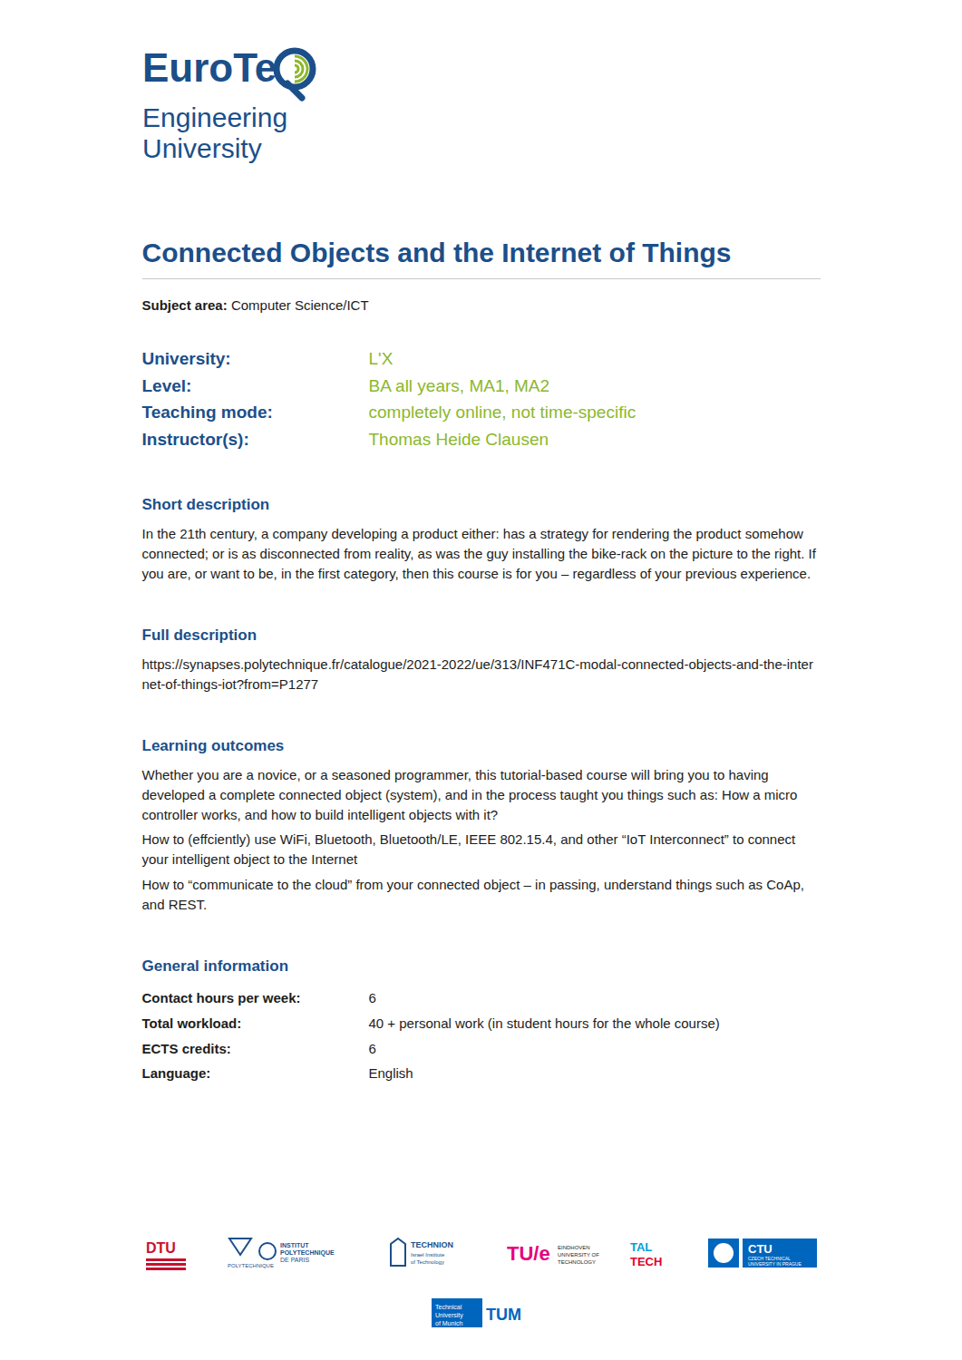EuroTe Engineering University
Connected Objects and the Internet of Things
Subject area: Computer Science/ICT
| University: | L'X |
| Level: | BA all years, MA1, MA2 |
| Teaching mode: | completely online, not time-specific |
| Instructor(s): | Thomas Heide Clausen |
Short description
In the 21th century, a company developing a product either: has a strategy for rendering the product somehow connected; or is as disconnected from reality, as was the guy installing the bike-rack on the picture to the right. If you are, or want to be, in the first category, then this course is for you – regardless of your previous experience.
Full description
https://synapses.polytechnique.fr/catalogue/2021-2022/ue/313/INF471C-modal-connected-objects-and-the-internet-of-things-iot?from=P1277
Learning outcomes
Whether you are a novice, or a seasoned programmer, this tutorial-based course will bring you to having developed a complete connected object (system), and in the process taught you things such as: How a micro controller works, and how to build intelligent objects with it?
How to (effciently) use WiFi, Bluetooth, Bluetooth/LE, IEEE 802.15.4, and other “IoT Interconnect” to connect your intelligent object to the Internet
How to “communicate to the cloud” from your connected object – in passing, understand things such as CoAp, and REST.
General information
| Contact hours per week: | 6 |
| Total workload: | 40 + personal work (in student hours for the whole course) |
| ECTS credits: | 6 |
| Language: | English |
DTU
POLYTECHNIQUE INSTITUT POLYTECHNIQUE DE PARIS
TECHNION Israel Institute of Technology
TU/e EINDHOVEN UNIVERSITY OF TECHNOLOGY
TAL TECH
CTU CZECH TECHNICAL UNIVERSITY IN PRAGUE
Technical University of Munich TUM